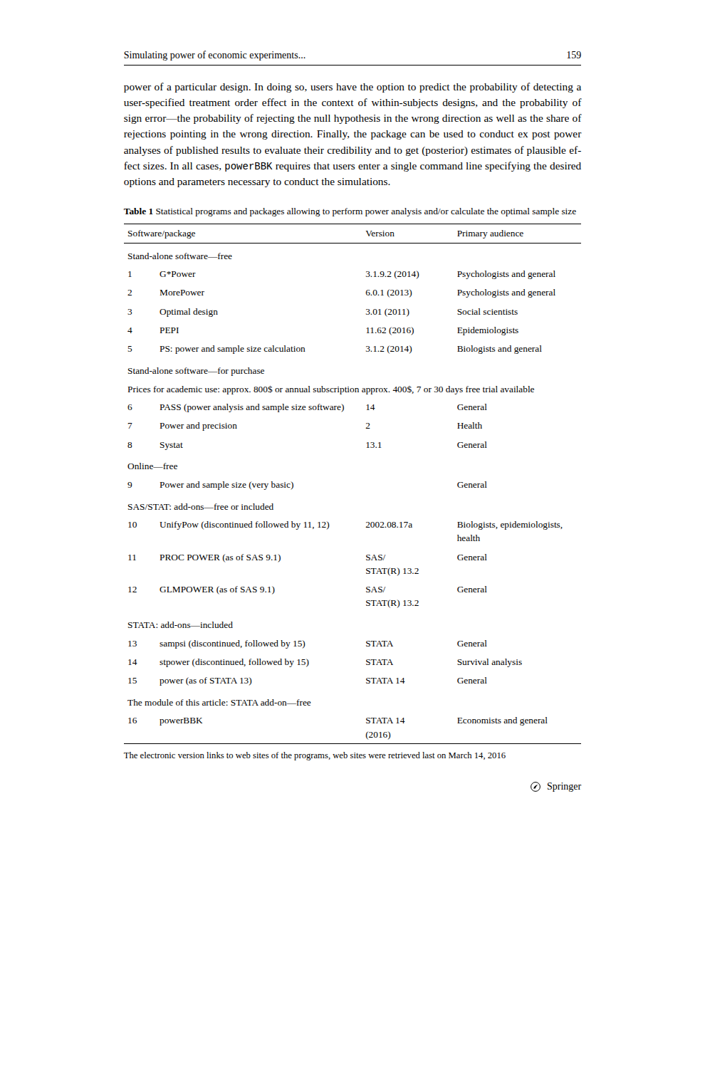Simulating power of economic experiments... 159
power of a particular design. In doing so, users have the option to predict the probability of detecting a user-specified treatment order effect in the context of within-subjects designs, and the probability of sign error—the probability of rejecting the null hypothesis in the wrong direction as well as the share of rejections pointing in the wrong direction. Finally, the package can be used to conduct ex post power analyses of published results to evaluate their credibility and to get (posterior) estimates of plausible effect sizes. In all cases, powerBBK requires that users enter a single command line specifying the desired options and parameters necessary to conduct the simulations.
Table 1 Statistical programs and packages allowing to perform power analysis and/or calculate the optimal sample size
| Software/package | Version | Primary audience |
| --- | --- | --- |
| Stand-alone software—free |
| 1 | G*Power | 3.1.9.2 (2014) | Psychologists and general |
| 2 | MorePower | 6.0.1 (2013) | Psychologists and general |
| 3 | Optimal design | 3.01 (2011) | Social scientists |
| 4 | PEPI | 11.62 (2016) | Epidemiologists |
| 5 | PS: power and sample size calculation | 3.1.2 (2014) | Biologists and general |
| Stand-alone software—for purchase |
| Prices for academic use: approx. 800$ or annual subscription approx. 400$, 7 or 30 days free trial available |
| 6 | PASS (power analysis and sample size software) | 14 | General |
| 7 | Power and precision | 2 | Health |
| 8 | Systat | 13.1 | General |
| Online—free |
| 9 | Power and sample size (very basic) | | General |
| SAS/STAT: add-ons—free or included |
| 10 | UnifyPow (discontinued followed by 11, 12) | 2002.08.17a | Biologists, epidemiologists, health |
| 11 | PROC POWER (as of SAS 9.1) | SAS/ STAT(R) 13.2 | General |
| 12 | GLMPOWER (as of SAS 9.1) | SAS/ STAT(R) 13.2 | General |
| STATA: add-ons—included |
| 13 | sampsi (discontinued, followed by 15) | STATA | General |
| 14 | stpower (discontinued, followed by 15) | STATA | Survival analysis |
| 15 | power (as of STATA 13) | STATA 14 | General |
| The module of this article: STATA add-on—free |
| 16 | powerBBK | STATA 14 (2016) | Economists and general |
The electronic version links to web sites of the programs, web sites were retrieved last on March 14, 2016
Springer